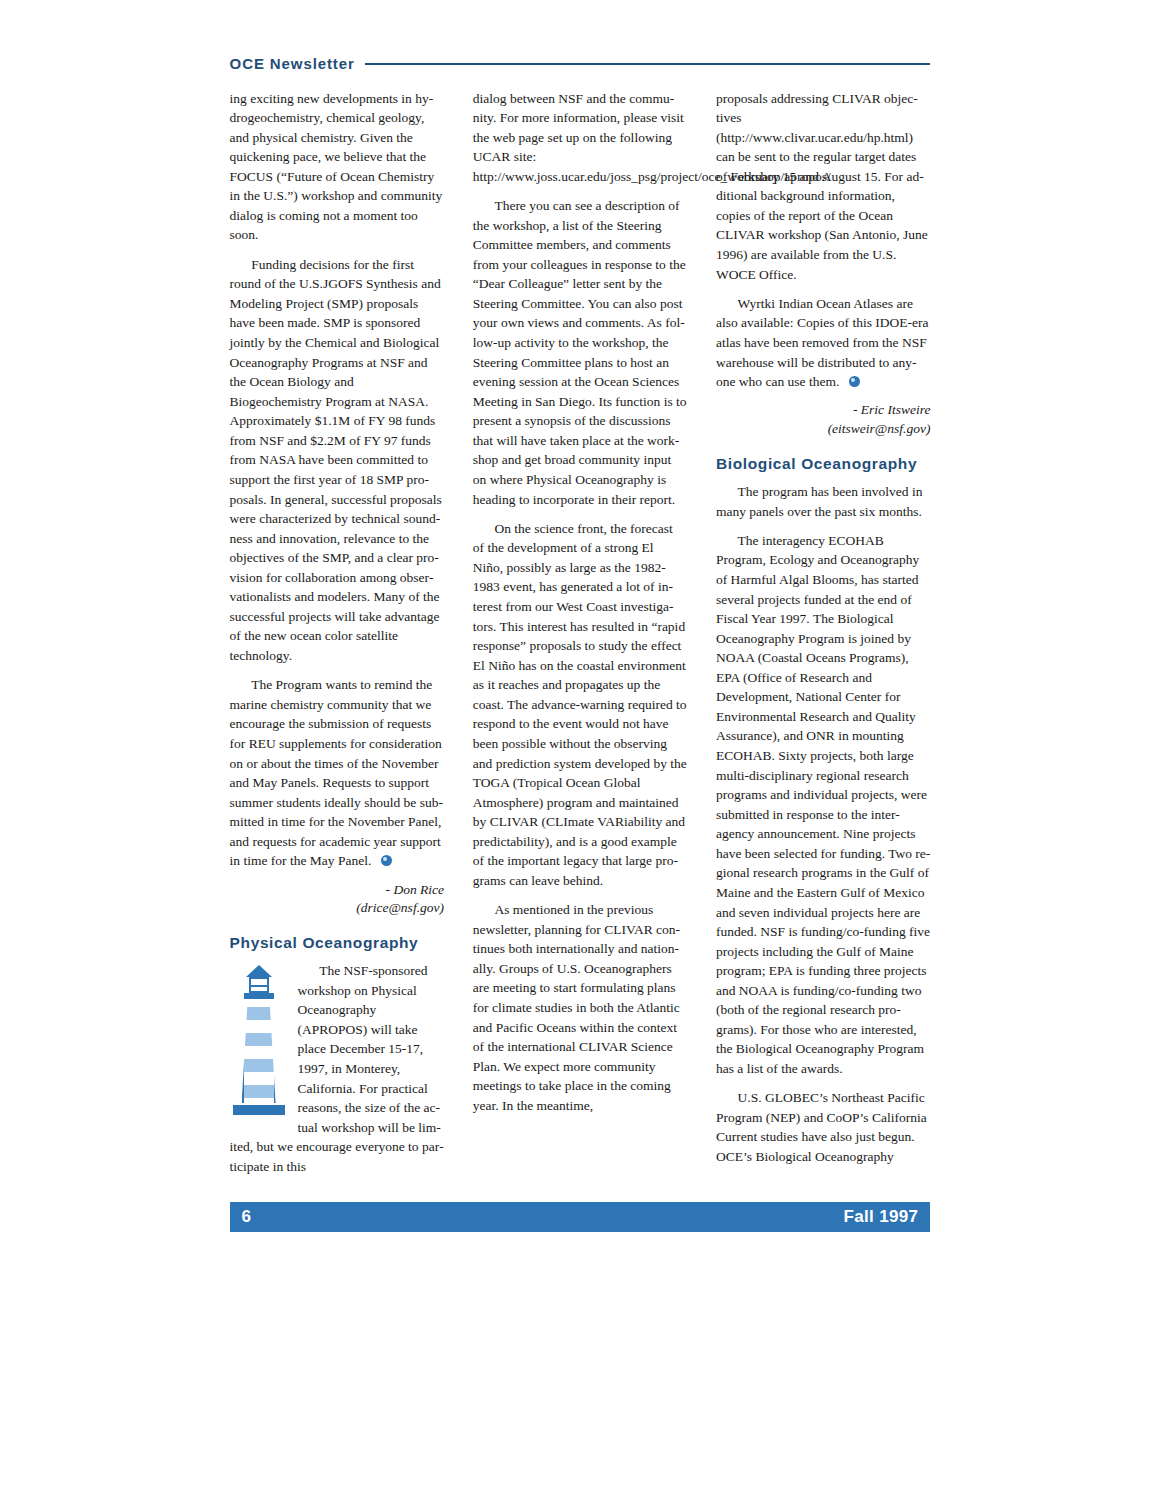OCE Newsletter
ing exciting new developments in hydrogeochemistry, chemical geology, and physical chemistry. Given the quickening pace, we believe that the FOCUS (“Future of Ocean Chemistry in the U.S.”) workshop and community dialog is coming not a moment too soon.
Funding decisions for the first round of the U.S.JGOFS Synthesis and Modeling Project (SMP) proposals have been made. SMP is sponsored jointly by the Chemical and Biological Oceanography Programs at NSF and the Ocean Biology and Biogeochemistry Program at NASA. Approximately $1.1M of FY 98 funds from NSF and $2.2M of FY 97 funds from NASA have been committed to support the first year of 18 SMP proposals. In general, successful proposals were characterized by technical soundness and innovation, relevance to the objectives of the SMP, and a clear provision for collaboration among observationalists and modelers. Many of the successful projects will take advantage of the new ocean color satellite technology.
The Program wants to remind the marine chemistry community that we encourage the submission of requests for REU supplements for consideration on or about the times of the November and May Panels. Requests to support summer students ideally should be submitted in time for the November Panel, and requests for academic year support in time for the May Panel.
- Don Rice
(drice@nsf.gov)
Physical Oceanography
The NSF-sponsored workshop on Physical Oceanography (APROPOS) will take place December 15-17, 1997, in Monterey, California. For practical reasons, the size of the actual workshop will be limited, but we encourage everyone to participate in this
dialog between NSF and the community. For more information, please visit the web page set up on the following UCAR site: http://www.joss.ucar.edu/joss_psg/project/oce_workshop/apropos/
There you can see a description of the workshop, a list of the Steering Committee members, and comments from your colleagues in response to the “Dear Colleague” letter sent by the Steering Committee. You can also post your own views and comments. As follow-up activity to the workshop, the Steering Committee plans to host an evening session at the Ocean Sciences Meeting in San Diego. Its function is to present a synopsis of the discussions that will have taken place at the workshop and get broad community input on where Physical Oceanography is heading to incorporate in their report.
On the science front, the forecast of the development of a strong El Niño, possibly as large as the 1982-1983 event, has generated a lot of interest from our West Coast investigators. This interest has resulted in “rapid response” proposals to study the effect El Niño has on the coastal environment as it reaches and propagates up the coast. The advance-warning required to respond to the event would not have been possible without the observing and prediction system developed by the TOGA (Tropical Ocean Global Atmosphere) program and maintained by CLIVAR (CLImate VARiability and predictability), and is a good example of the important legacy that large programs can leave behind.
As mentioned in the previous newsletter, planning for CLIVAR continues both internationally and nationally. Groups of U.S. Oceanographers are meeting to start formulating plans for climate studies in both the Atlantic and Pacific Oceans within the context of the international CLIVAR Science Plan. We expect more community meetings to take place in the coming year. In the meantime,
proposals addressing CLIVAR objectives (http://www.clivar.ucar.edu/hp.html) can be sent to the regular target dates of February 15 and August 15. For additional background information, copies of the report of the Ocean CLIVAR workshop (San Antonio, June 1996) are available from the U.S. WOCE Office.
Wyrtki Indian Ocean Atlases are also available: Copies of this IDOE-era atlas have been removed from the NSF warehouse will be distributed to anyone who can use them.
- Eric Itsweire
(eitsweir@nsf.gov)
Biological Oceanography
The program has been involved in many panels over the past six months.
The interagency ECOHAB Program, Ecology and Oceanography of Harmful Algal Blooms, has started several projects funded at the end of Fiscal Year 1997. The Biological Oceanography Program is joined by NOAA (Coastal Oceans Programs), EPA (Office of Research and Development, National Center for Environmental Research and Quality Assurance), and ONR in mounting ECOHAB. Sixty projects, both large multi-disciplinary regional research programs and individual projects, were submitted in response to the inter-agency announcement. Nine projects have been selected for funding. Two regional research programs in the Gulf of Maine and the Eastern Gulf of Mexico and seven individual projects here are funded. NSF is funding/co-funding five projects including the Gulf of Maine program; EPA is funding three projects and NOAA is funding/co-funding two (both of the regional research programs). For those who are interested, the Biological Oceanography Program has a list of the awards.
U.S. GLOBEC’s Northeast Pacific Program (NEP) and CoOP’s California Current studies have also just begun. OCE’s Biological Oceanography
6
Fall 1997